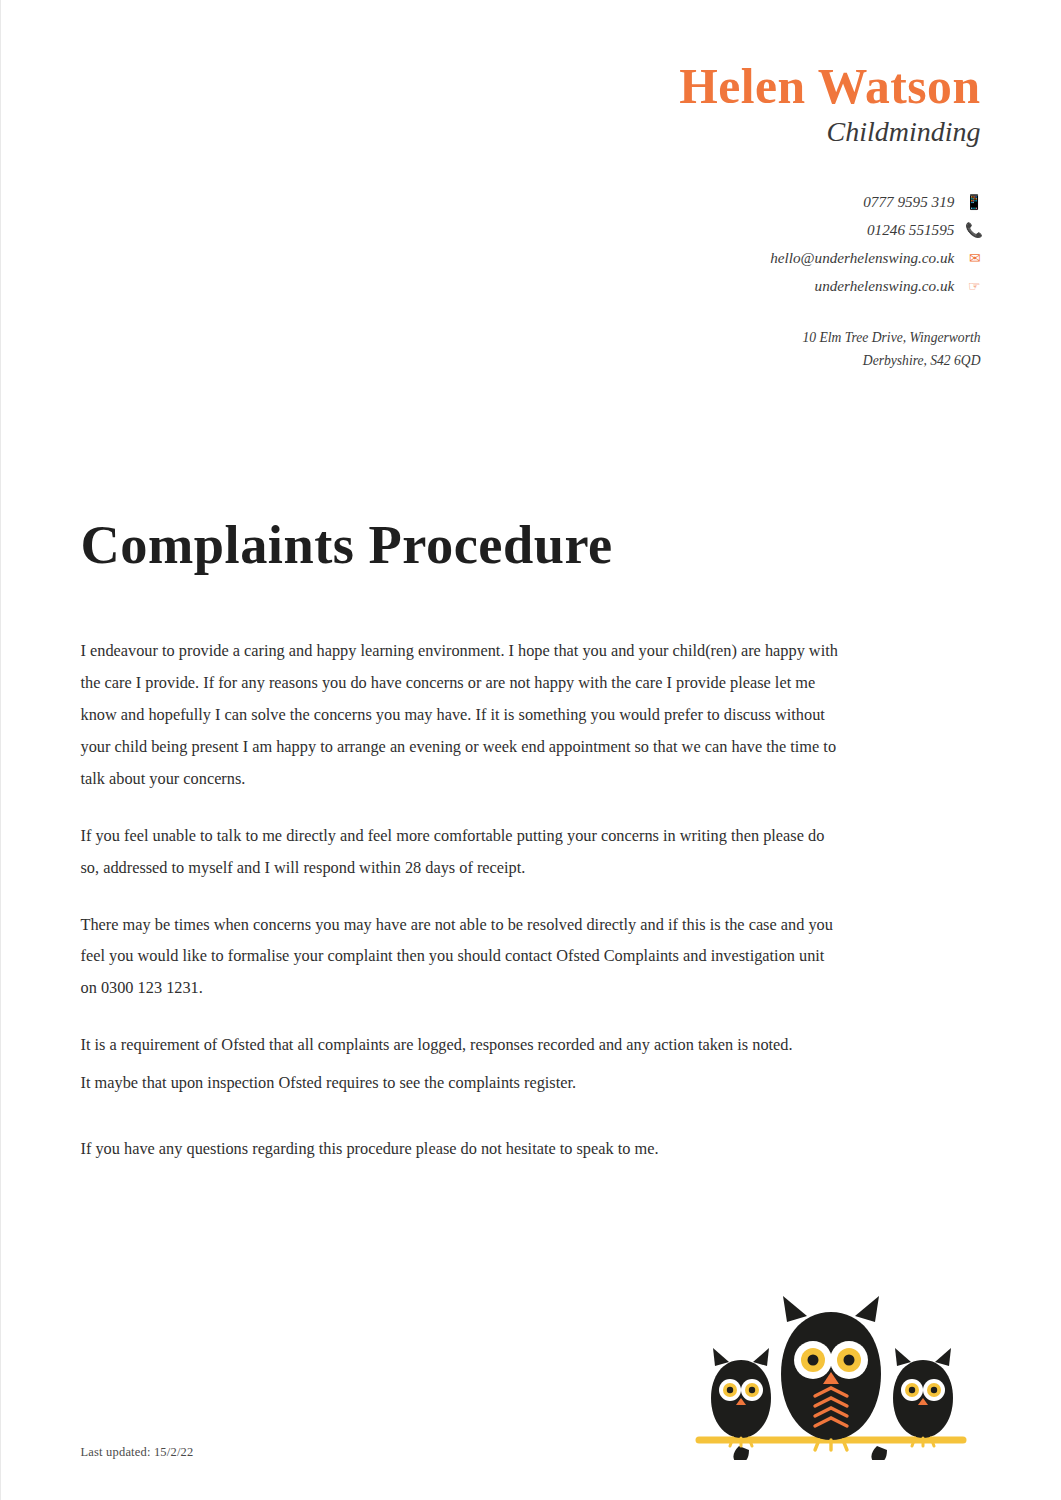Helen Watson
Childminding
0777 9595 319 📱
01246 551595 📞
hello@underhelenswing.co.uk ✉
underhelenswing.co.uk ☞
10 Elm Tree Drive, Wingerworth
Derbyshire, S42 6QD
Complaints Procedure
I endeavour to provide a caring and happy learning environment. I hope that you and your child(ren) are happy with the care I provide. If for any reasons you do have concerns or are not happy with the care I provide please let me know and hopefully I can solve the concerns you may have. If it is something you would prefer to discuss without your child being present I am happy to arrange an evening or week end appointment so that we can have the time to talk about your concerns.
If you feel unable to talk to me directly and feel more comfortable putting your concerns in writing then please do so, addressed to myself and I will respond within 28 days of receipt.
There may be times when concerns you may have are not able to be resolved directly and if this is the case and you feel you would like to formalise your complaint then you should contact Ofsted Complaints and investigation unit on 0300 123 1231.
It is a requirement of Ofsted that all complaints are logged, responses recorded and any action taken is noted.
It maybe that upon inspection Ofsted requires to see the complaints register.
If you have any questions regarding this procedure please do not hesitate to speak to me.
Last updated: 15/2/22